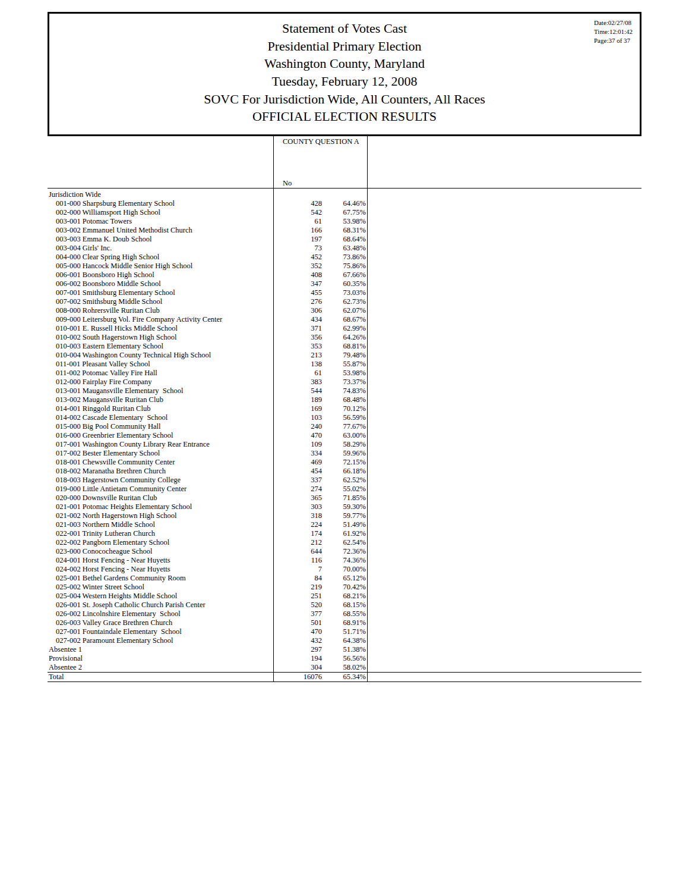Date:02/27/08
Time:12:01:42
Page:37 of 37
Statement of Votes Cast
Presidential Primary Election
Washington County, Maryland
Tuesday, February 12, 2008
SOVC For Jurisdiction Wide, All Counters, All Races
OFFICIAL ELECTION RESULTS
| | | COUNTY QUESTION A | |
| | | No | |
| Jurisdiction Wide | | | | |
| 001-000 Sharpsburg Elementary School | | 428 | 64.46% | |
| 002-000 Williamsport High School | | 542 | 67.75% | |
| 003-001 Potomac Towers | | 61 | 53.98% | |
| 003-002 Emmanuel United Methodist Church | | 166 | 68.31% | |
| 003-003 Emma K. Doub School | | 197 | 68.64% | |
| 003-004 Girls' Inc. | | 73 | 63.48% | |
| 004-000 Clear Spring High School | | 452 | 73.86% | |
| 005-000 Hancock Middle Senior High School | | 352 | 75.86% | |
| 006-001 Boonsboro High School | | 408 | 67.66% | |
| 006-002 Boonsboro Middle School | | 347 | 60.35% | |
| 007-001 Smithsburg Elementary School | | 455 | 73.03% | |
| 007-002 Smithsburg Middle School | | 276 | 62.73% | |
| 008-000 Rohrersville Ruritan Club | | 306 | 62.07% | |
| 009-000 Leitersburg Vol. Fire Company Activity Center | | 434 | 68.67% | |
| 010-001 E. Russell Hicks Middle School | | 371 | 62.99% | |
| 010-002 South Hagerstown High School | | 356 | 64.26% | |
| 010-003 Eastern Elementary School | | 353 | 68.81% | |
| 010-004 Washington County Technical High School | | 213 | 79.48% | |
| 011-001 Pleasant Valley School | | 138 | 55.87% | |
| 011-002 Potomac Valley Fire Hall | | 61 | 53.98% | |
| 012-000 Fairplay Fire Company | | 383 | 73.37% | |
| 013-001 Maugansville Elementary School | | 544 | 74.83% | |
| 013-002 Maugansville Ruritan Club | | 189 | 68.48% | |
| 014-001 Ringgold Ruritan Club | | 169 | 70.12% | |
| 014-002 Cascade Elementary School | | 103 | 56.59% | |
| 015-000 Big Pool Community Hall | | 240 | 77.67% | |
| 016-000 Greenbrier Elementary School | | 470 | 63.00% | |
| 017-001 Washington County Library Rear Entrance | | 109 | 58.29% | |
| 017-002 Bester Elementary School | | 334 | 59.96% | |
| 018-001 Chewsville Community Center | | 469 | 72.15% | |
| 018-002 Maranatha Brethren Church | | 454 | 66.18% | |
| 018-003 Hagerstown Community College | | 337 | 62.52% | |
| 019-000 Little Antietam Community Center | | 274 | 55.02% | |
| 020-000 Downsville Ruritan Club | | 365 | 71.85% | |
| 021-001 Potomac Heights Elementary School | | 303 | 59.30% | |
| 021-002 North Hagerstown High School | | 318 | 59.77% | |
| 021-003 Northern Middle School | | 224 | 51.49% | |
| 022-001 Trinity Lutheran Church | | 174 | 61.92% | |
| 022-002 Pangborn Elementary School | | 212 | 62.54% | |
| 023-000 Conococheague School | | 644 | 72.36% | |
| 024-001 Horst Fencing - Near Huyetts | | 116 | 74.36% | |
| 024-002 Horst Fencing - Near Huyetts | | 7 | 70.00% | |
| 025-001 Bethel Gardens Community Room | | 84 | 65.12% | |
| 025-002 Winter Street School | | 219 | 70.42% | |
| 025-004 Western Heights Middle School | | 251 | 68.21% | |
| 026-001 St. Joseph Catholic Church Parish Center | | 520 | 68.15% | |
| 026-002 Lincolnshire Elementary School | | 377 | 68.55% | |
| 026-003 Valley Grace Brethren Church | | 501 | 68.91% | |
| 027-001 Fountaindale Elementary School | | 470 | 51.71% | |
| 027-002 Paramount Elementary School | | 432 | 64.38% | |
| Absentee 1 | | 297 | 51.38% | |
| Provisional | | 194 | 56.56% | |
| Absentee 2 | | 304 | 58.02% | |
| Total | | 16076 | 65.34% | |